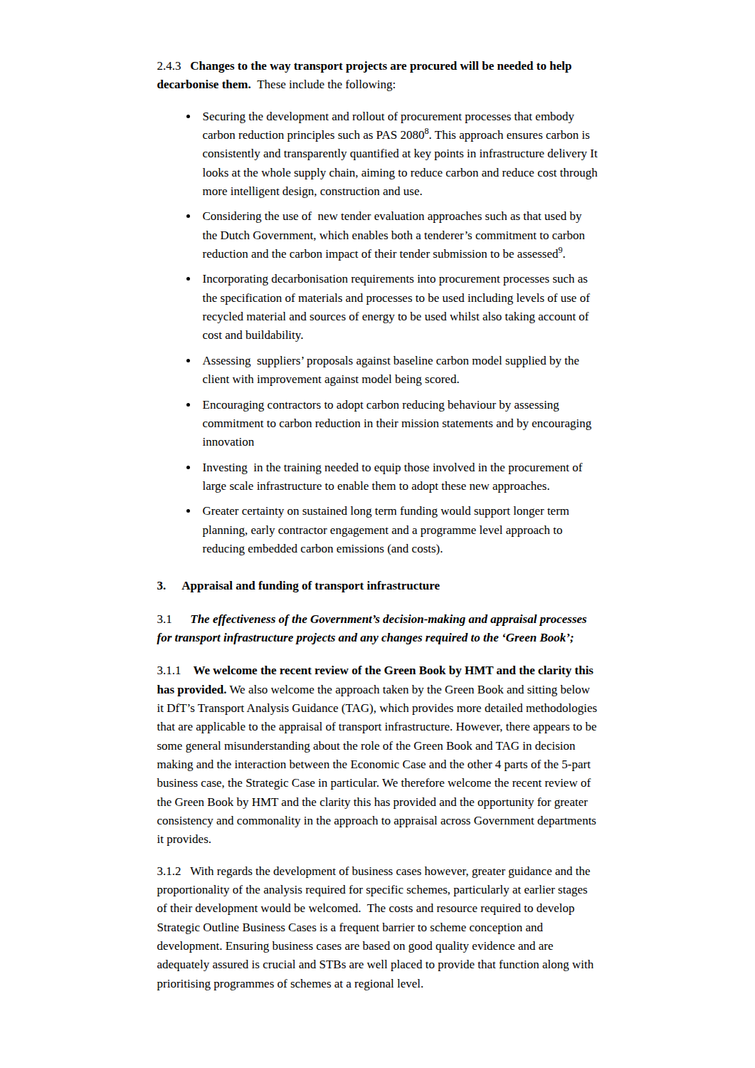2.4.3 Changes to the way transport projects are procured will be needed to help decarbonise them. These include the following:
Securing the development and rollout of procurement processes that embody carbon reduction principles such as PAS 20808. This approach ensures carbon is consistently and transparently quantified at key points in infrastructure delivery It looks at the whole supply chain, aiming to reduce carbon and reduce cost through more intelligent design, construction and use.
Considering the use of new tender evaluation approaches such as that used by the Dutch Government, which enables both a tenderer’s commitment to carbon reduction and the carbon impact of their tender submission to be assessed9.
Incorporating decarbonisation requirements into procurement processes such as the specification of materials and processes to be used including levels of use of recycled material and sources of energy to be used whilst also taking account of cost and buildability.
Assessing suppliers’ proposals against baseline carbon model supplied by the client with improvement against model being scored.
Encouraging contractors to adopt carbon reducing behaviour by assessing commitment to carbon reduction in their mission statements and by encouraging innovation
Investing in the training needed to equip those involved in the procurement of large scale infrastructure to enable them to adopt these new approaches.
Greater certainty on sustained long term funding would support longer term planning, early contractor engagement and a programme level approach to reducing embedded carbon emissions (and costs).
3. Appraisal and funding of transport infrastructure
3.1 The effectiveness of the Government’s decision-making and appraisal processes for transport infrastructure projects and any changes required to the ‘Green Book’;
3.1.1 We welcome the recent review of the Green Book by HMT and the clarity this has provided. We also welcome the approach taken by the Green Book and sitting below it DfT’s Transport Analysis Guidance (TAG), which provides more detailed methodologies that are applicable to the appraisal of transport infrastructure. However, there appears to be some general misunderstanding about the role of the Green Book and TAG in decision making and the interaction between the Economic Case and the other 4 parts of the 5-part business case, the Strategic Case in particular. We therefore welcome the recent review of the Green Book by HMT and the clarity this has provided and the opportunity for greater consistency and commonality in the approach to appraisal across Government departments it provides.
3.1.2 With regards the development of business cases however, greater guidance and the proportionality of the analysis required for specific schemes, particularly at earlier stages of their development would be welcomed. The costs and resource required to develop Strategic Outline Business Cases is a frequent barrier to scheme conception and development. Ensuring business cases are based on good quality evidence and are adequately assured is crucial and STBs are well placed to provide that function along with prioritising programmes of schemes at a regional level.